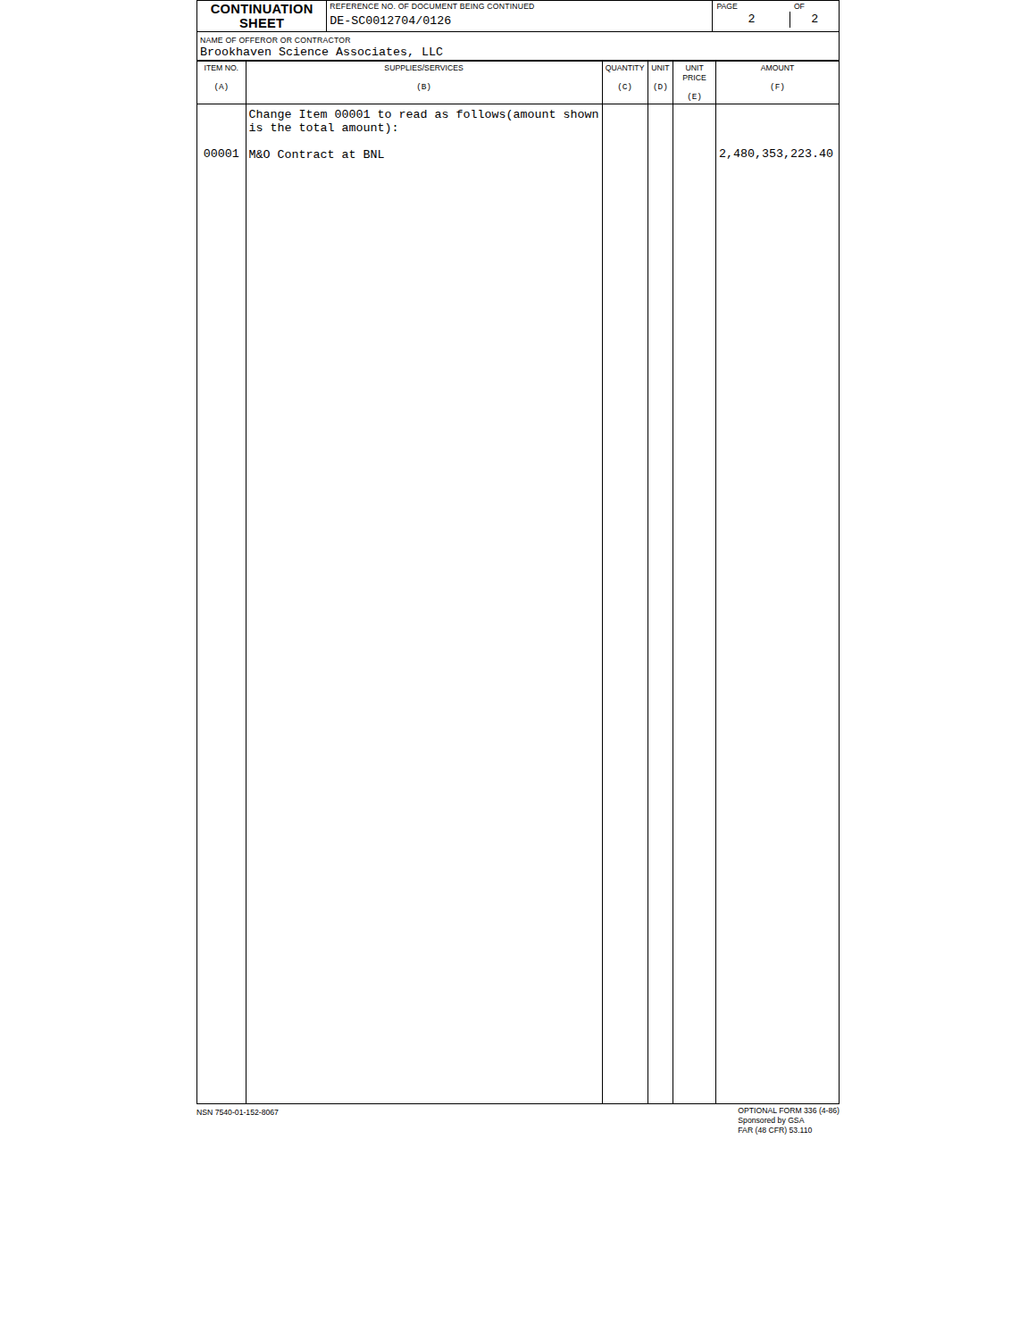| CONTINUATION SHEET | REFERENCE NO. OF DOCUMENT BEING CONTINUED | / PAGE / OF / / 2 / 2 / |
| DE-SC0012704/0126 |
| NAME OF OFFEROR OR CONTRACTOR Brookhaven Science Associates, LLC |
| ITEM NO. (A) | SUPPLIES/SERVICES (B) | QUANTITY (C) | UNIT (D) | UNIT PRICE (E) | AMOUNT (F) |
| --- | --- | --- | --- | --- | --- |
| 00001 | Change Item 00001 to read as follows(amount shown is the total amount): M&O Contract at BNL | | | | 2,480,353,223.40 |
NSN 7540-01-152-8067
OPTIONAL FORM 336 (4-86)
Sponsored by GSA
FAR (48 CFR) 53.110